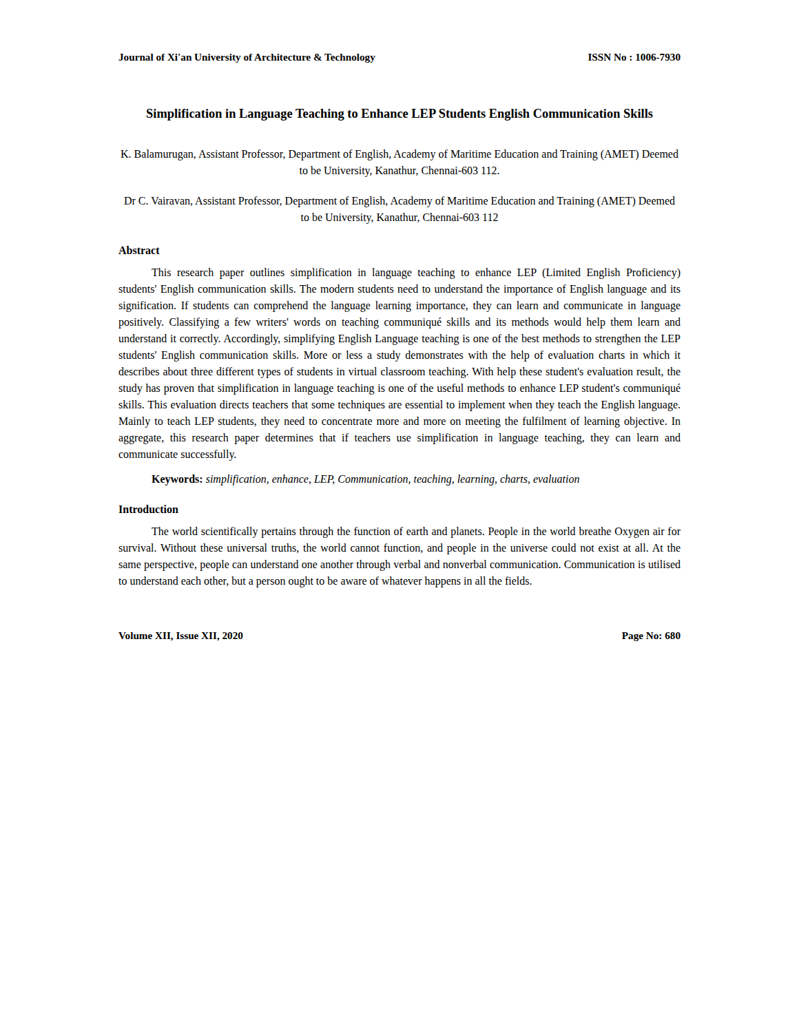Journal of Xi'an University of Architecture & Technology ISSN No : 1006-7930
Simplification in Language Teaching to Enhance LEP Students English Communication Skills
K. Balamurugan, Assistant Professor, Department of English, Academy of Maritime Education and Training (AMET) Deemed to be University, Kanathur, Chennai-603 112.
Dr C. Vairavan, Assistant Professor, Department of English, Academy of Maritime Education and Training (AMET) Deemed to be University, Kanathur, Chennai-603 112
Abstract
This research paper outlines simplification in language teaching to enhance LEP (Limited English Proficiency) students' English communication skills. The modern students need to understand the importance of English language and its signification. If students can comprehend the language learning importance, they can learn and communicate in language positively. Classifying a few writers' words on teaching communiqué skills and its methods would help them learn and understand it correctly. Accordingly, simplifying English Language teaching is one of the best methods to strengthen the LEP students' English communication skills. More or less a study demonstrates with the help of evaluation charts in which it describes about three different types of students in virtual classroom teaching. With help these student's evaluation result, the study has proven that simplification in language teaching is one of the useful methods to enhance LEP student's communiqué skills. This evaluation directs teachers that some techniques are essential to implement when they teach the English language. Mainly to teach LEP students, they need to concentrate more and more on meeting the fulfilment of learning objective. In aggregate, this research paper determines that if teachers use simplification in language teaching, they can learn and communicate successfully.
Keywords: simplification, enhance, LEP, Communication, teaching, learning, charts, evaluation
Introduction
The world scientifically pertains through the function of earth and planets. People in the world breathe Oxygen air for survival. Without these universal truths, the world cannot function, and people in the universe could not exist at all. At the same perspective, people can understand one another through verbal and nonverbal communication. Communication is utilised to understand each other, but a person ought to be aware of whatever happens in all the fields.
Volume XII, Issue XII, 2020 Page No: 680